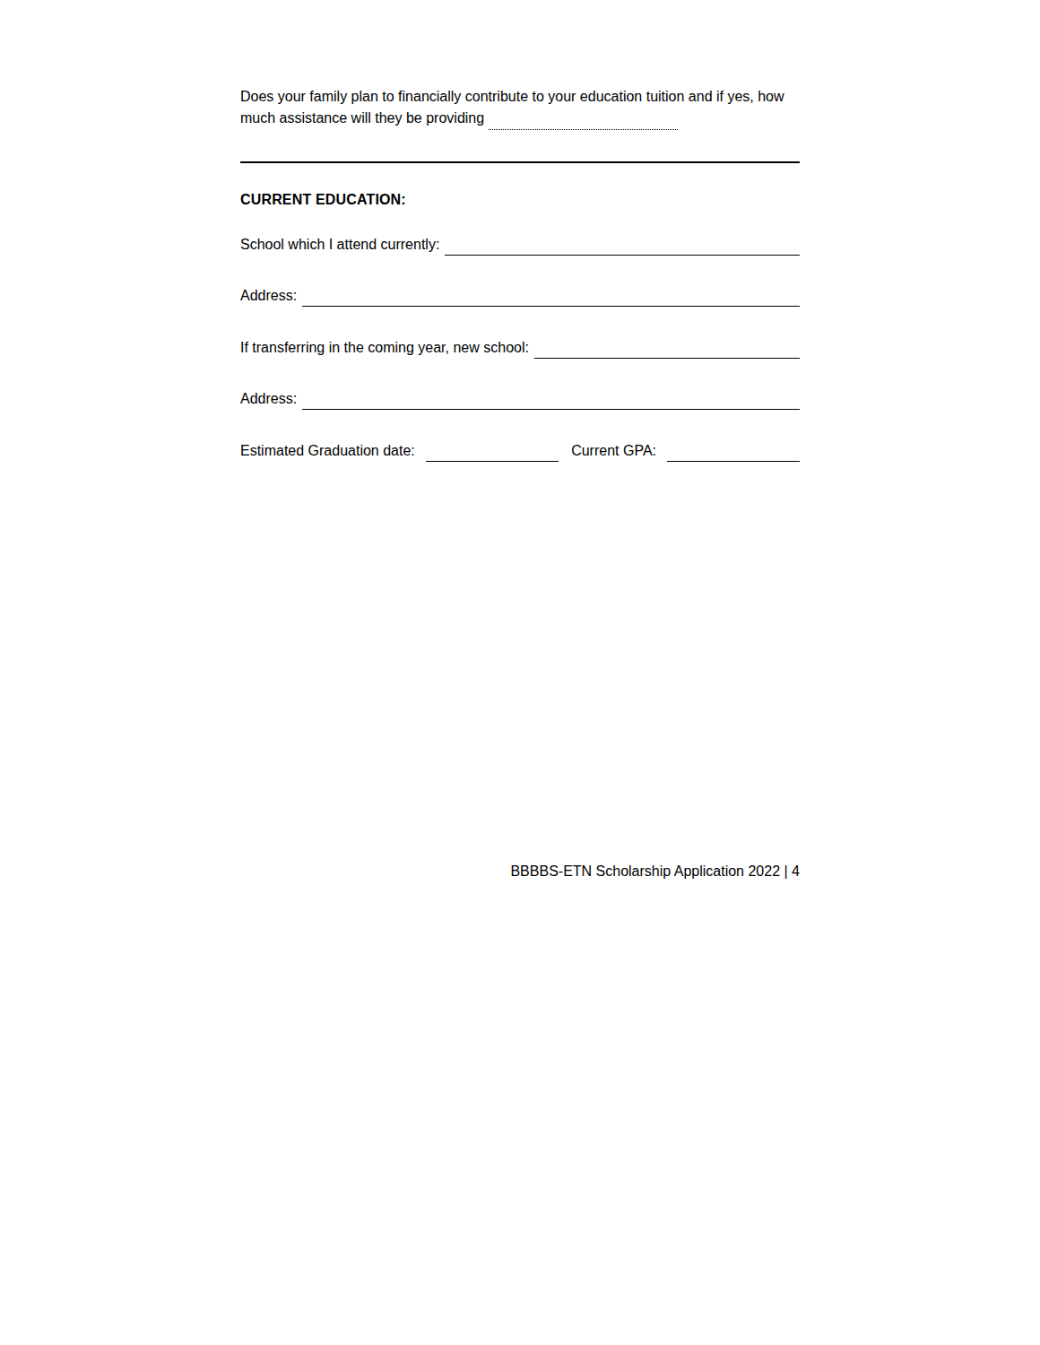Does your family plan to financially contribute to your education tuition and if yes, how much assistance will they be providing
CURRENT EDUCATION:
School which I attend currently:
Address:
If transferring in the coming year, new school:
Address:
Estimated Graduation date: Current GPA:
BBBBS-ETN Scholarship Application 2022 | 4